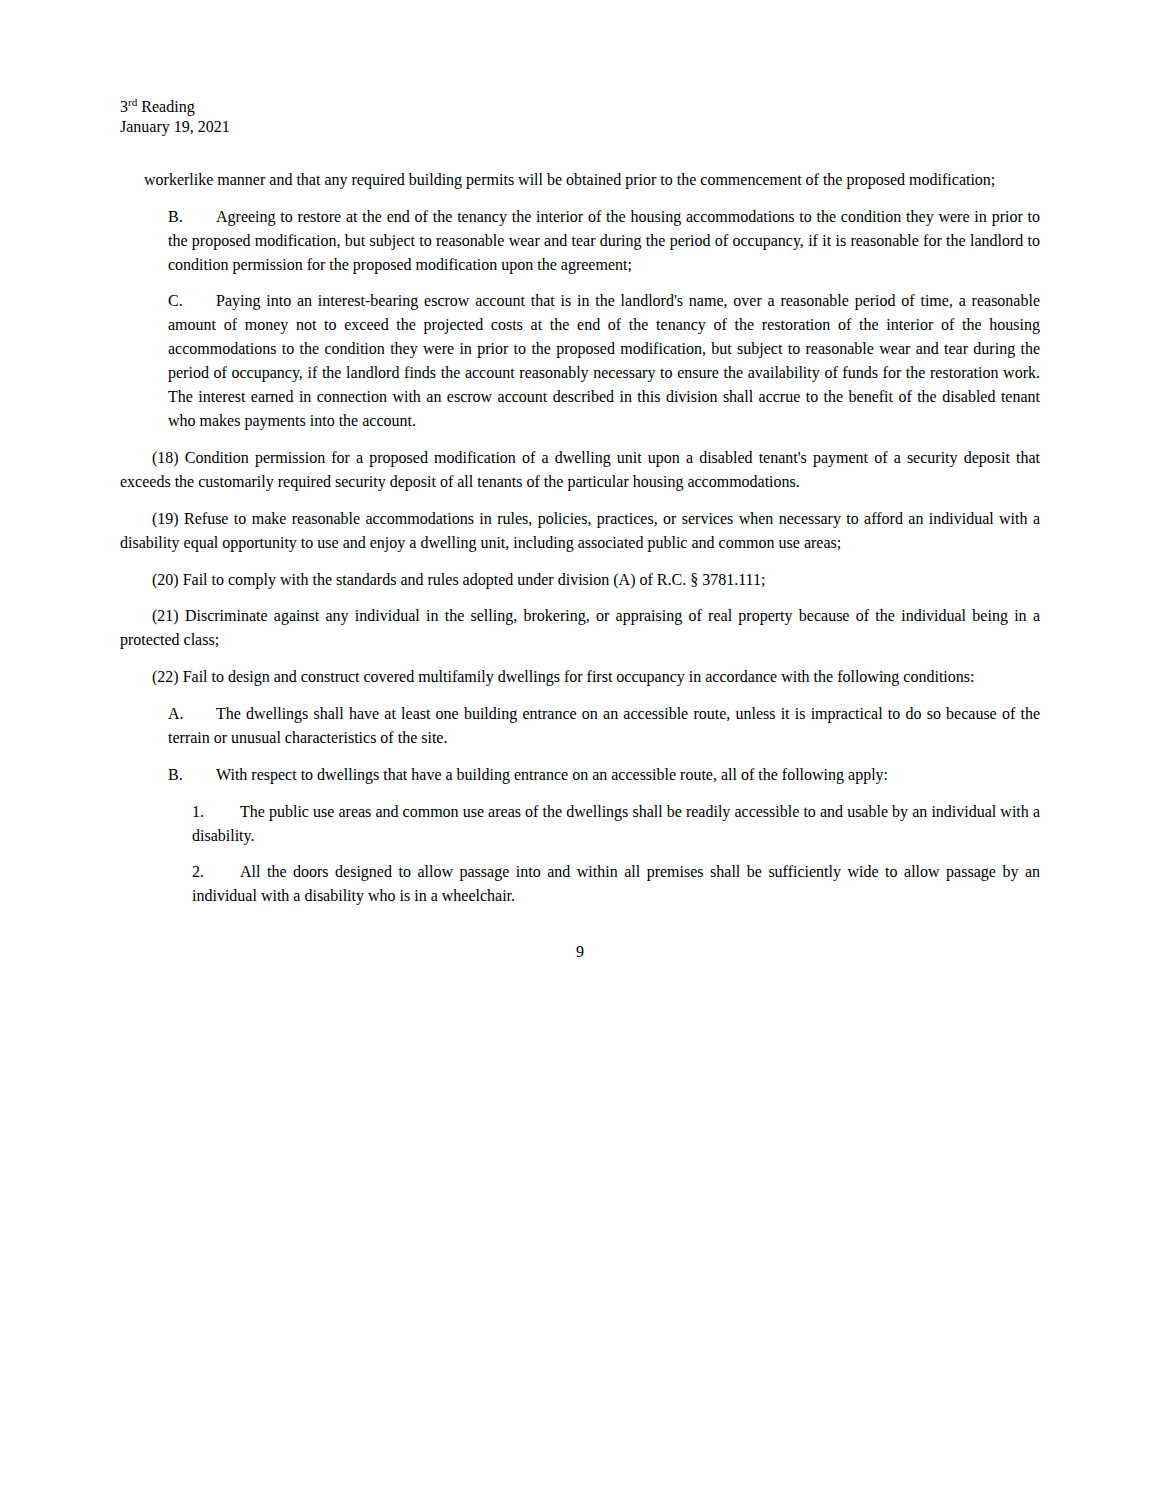3rd Reading
January 19, 2021
workerlike manner and that any required building permits will be obtained prior to the commencement of the proposed modification;
B. Agreeing to restore at the end of the tenancy the interior of the housing accommodations to the condition they were in prior to the proposed modification, but subject to reasonable wear and tear during the period of occupancy, if it is reasonable for the landlord to condition permission for the proposed modification upon the agreement;
C. Paying into an interest-bearing escrow account that is in the landlord's name, over a reasonable period of time, a reasonable amount of money not to exceed the projected costs at the end of the tenancy of the restoration of the interior of the housing accommodations to the condition they were in prior to the proposed modification, but subject to reasonable wear and tear during the period of occupancy, if the landlord finds the account reasonably necessary to ensure the availability of funds for the restoration work. The interest earned in connection with an escrow account described in this division shall accrue to the benefit of the disabled tenant who makes payments into the account.
(18) Condition permission for a proposed modification of a dwelling unit upon a disabled tenant's payment of a security deposit that exceeds the customarily required security deposit of all tenants of the particular housing accommodations.
(19) Refuse to make reasonable accommodations in rules, policies, practices, or services when necessary to afford an individual with a disability equal opportunity to use and enjoy a dwelling unit, including associated public and common use areas;
(20) Fail to comply with the standards and rules adopted under division (A) of R.C. § 3781.111;
(21) Discriminate against any individual in the selling, brokering, or appraising of real property because of the individual being in a protected class;
(22) Fail to design and construct covered multifamily dwellings for first occupancy in accordance with the following conditions:
A. The dwellings shall have at least one building entrance on an accessible route, unless it is impractical to do so because of the terrain or unusual characteristics of the site.
B. With respect to dwellings that have a building entrance on an accessible route, all of the following apply:
1. The public use areas and common use areas of the dwellings shall be readily accessible to and usable by an individual with a disability.
2. All the doors designed to allow passage into and within all premises shall be sufficiently wide to allow passage by an individual with a disability who is in a wheelchair.
9